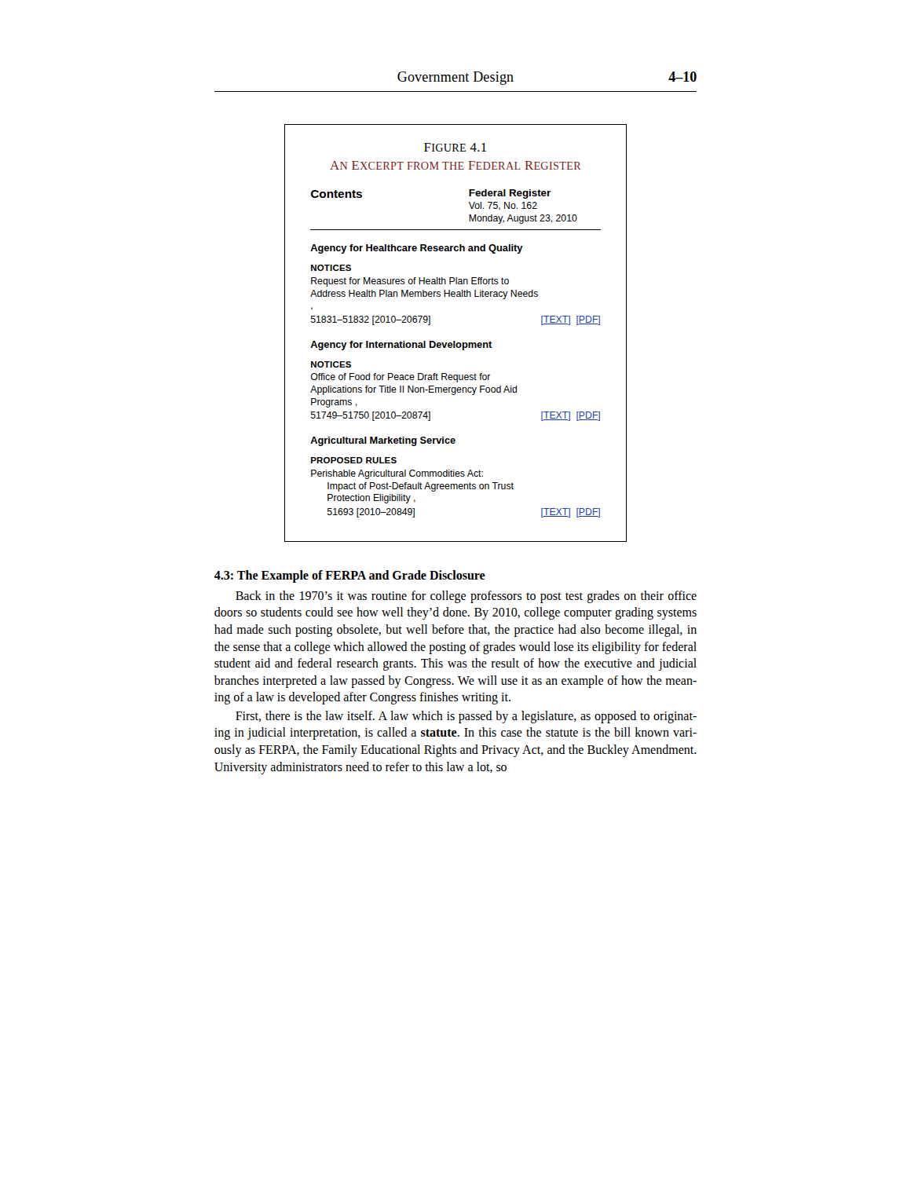Government Design 4–10
FIGURE 4.1 AN EXCERPT FROM THE FEDERAL REGISTER
Contents
Federal Register Vol. 75, No. 162
Monday, August 23, 2010
Agency for Healthcare Research and Quality
NOTICES
Request for Measures of Health Plan Efforts to Address Health Plan Members Health Literacy Needs ,
51831–51832 [2010–20679] [TEXT] [PDF]
Agency for International Development
NOTICES
Office of Food for Peace Draft Request for Applications for Title II Non-Emergency Food Aid Programs ,
51749–51750 [2010–20874] [TEXT] [PDF]
Agricultural Marketing Service
PROPOSED RULES
Perishable Agricultural Commodities Act: Impact of Post-Default Agreements on Trust Protection Eligibility ,
51693 [2010–20849] [TEXT] [PDF]
4.3: The Example of FERPA and Grade Disclosure
Back in the 1970’s it was routine for college professors to post test grades on their office doors so students could see how well they’d done. By 2010, college computer grading systems had made such posting obsolete, but well before that, the practice had also become illegal, in the sense that a college which allowed the posting of grades would lose its eligibility for federal student aid and federal research grants. This was the result of how the executive and judicial branches interpreted a law passed by Congress. We will use it as an example of how the meaning of a law is developed after Congress finishes writing it.
First, there is the law itself. A law which is passed by a legislature, as opposed to originating in judicial interpretation, is called a statute. In this case the statute is the bill known variously as FERPA, the Family Educational Rights and Privacy Act, and the Buckley Amendment. University administrators need to refer to this law a lot, so